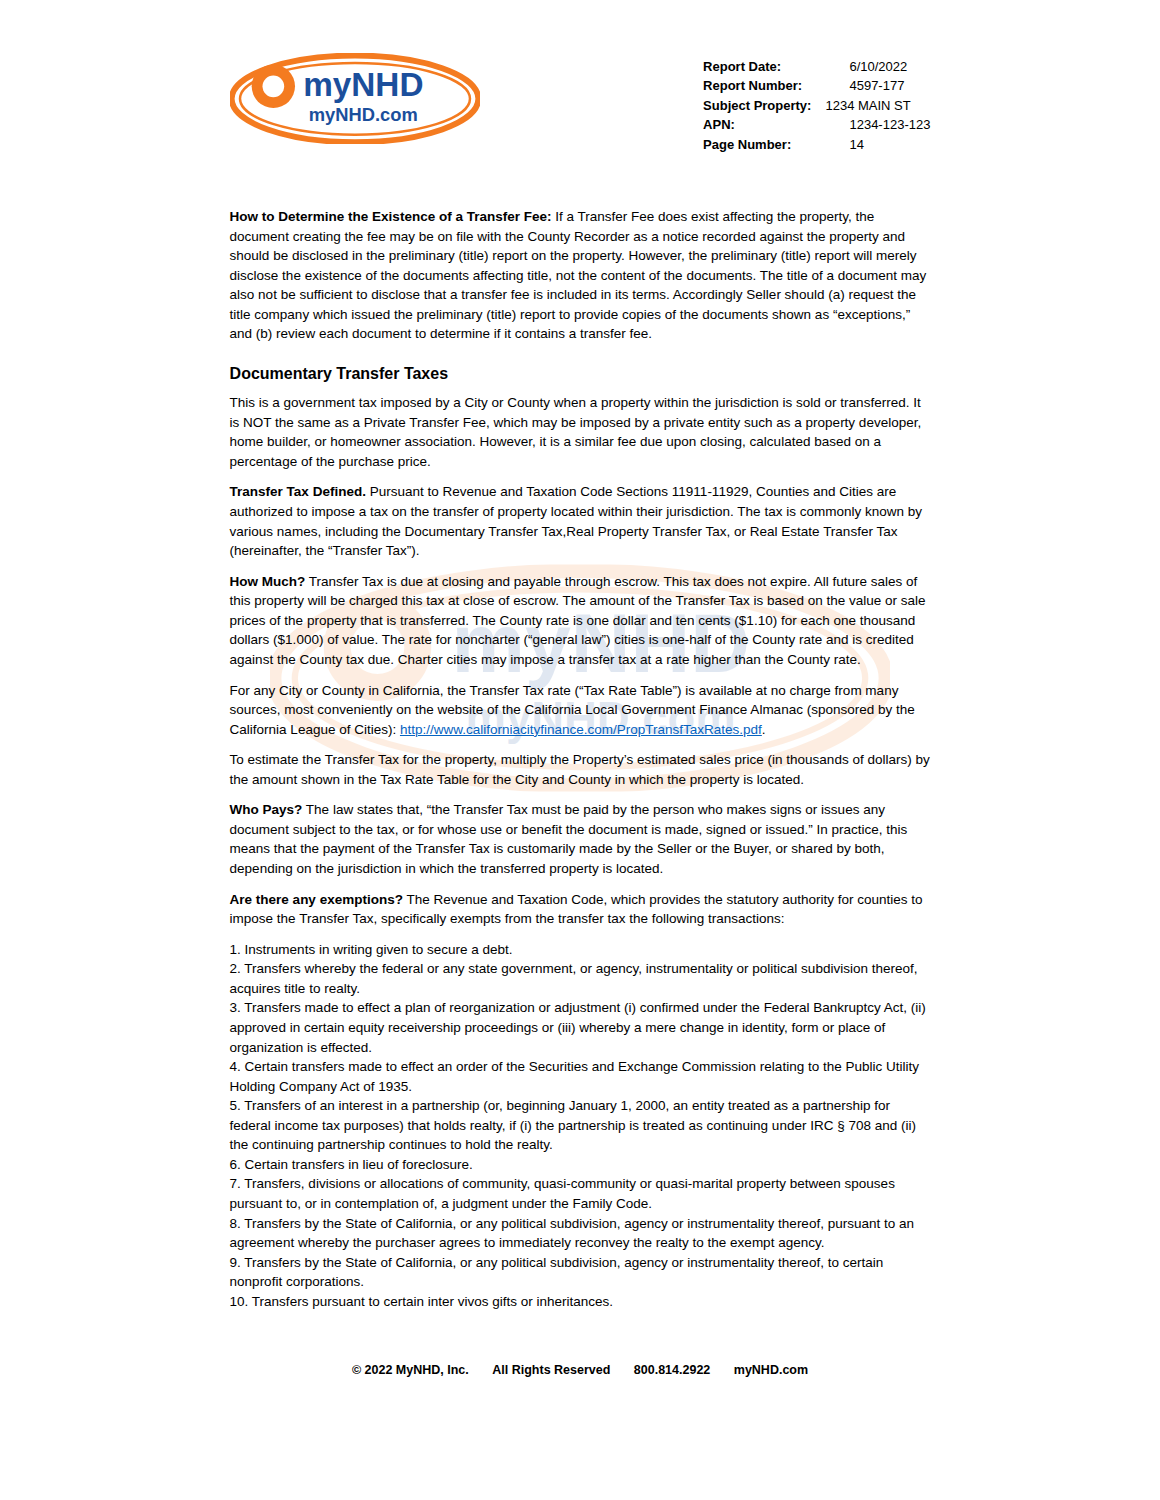myNHD myNHD.com
| Report Date: | 6/10/2022 |
| Report Number: | 4597-177 |
| Subject Property: | 1234 MAIN ST |
| APN: | 1234-123-123 |
| Page Number: | 14 |
myNHD myNHD.com
How to Determine the Existence of a Transfer Fee: If a Transfer Fee does exist affecting the property, the document creating the fee may be on file with the County Recorder as a notice recorded against the property and should be disclosed in the preliminary (title) report on the property. However, the preliminary (title) report will merely disclose the existence of the documents affecting title, not the content of the documents. The title of a document may also not be sufficient to disclose that a transfer fee is included in its terms. Accordingly Seller should (a) request the title company which issued the preliminary (title) report to provide copies of the documents shown as “exceptions,” and (b) review each document to determine if it contains a transfer fee.
Documentary Transfer Taxes
This is a government tax imposed by a City or County when a property within the jurisdiction is sold or transferred. It is NOT the same as a Private Transfer Fee, which may be imposed by a private entity such as a property developer, home builder, or homeowner association. However, it is a similar fee due upon closing, calculated based on a percentage of the purchase price.
Transfer Tax Defined. Pursuant to Revenue and Taxation Code Sections 11911-11929, Counties and Cities are authorized to impose a tax on the transfer of property located within their jurisdiction. The tax is commonly known by various names, including the Documentary Transfer Tax,Real Property Transfer Tax, or Real Estate Transfer Tax (hereinafter, the “Transfer Tax”).
How Much? Transfer Tax is due at closing and payable through escrow. This tax does not expire. All future sales of this property will be charged this tax at close of escrow. The amount of the Transfer Tax is based on the value or sale prices of the property that is transferred. The County rate is one dollar and ten cents ($1.10) for each one thousand dollars ($1.000) of value. The rate for noncharter (“general law”) cities is one-half of the County rate and is credited against the County tax due. Charter cities may impose a transfer tax at a rate higher than the County rate.
For any City or County in California, the Transfer Tax rate (“Tax Rate Table”) is available at no charge from many sources, most conveniently on the website of the California Local Government Finance Almanac (sponsored by the California League of Cities): http://www.californiacityfinance.com/PropTransfTaxRates.pdf.
To estimate the Transfer Tax for the property, multiply the Property’s estimated sales price (in thousands of dollars) by the amount shown in the Tax Rate Table for the City and County in which the property is located.
Who Pays? The law states that, “the Transfer Tax must be paid by the person who makes signs or issues any document subject to the tax, or for whose use or benefit the document is made, signed or issued.” In practice, this means that the payment of the Transfer Tax is customarily made by the Seller or the Buyer, or shared by both, depending on the jurisdiction in which the transferred property is located.
Are there any exemptions? The Revenue and Taxation Code, which provides the statutory authority for counties to impose the Transfer Tax, specifically exempts from the transfer tax the following transactions:
1. Instruments in writing given to secure a debt.
2. Transfers whereby the federal or any state government, or agency, instrumentality or political subdivision thereof, acquires title to realty.
3. Transfers made to effect a plan of reorganization or adjustment (i) confirmed under the Federal Bankruptcy Act, (ii) approved in certain equity receivership proceedings or (iii) whereby a mere change in identity, form or place of organization is effected.
4. Certain transfers made to effect an order of the Securities and Exchange Commission relating to the Public Utility Holding Company Act of 1935.
5. Transfers of an interest in a partnership (or, beginning January 1, 2000, an entity treated as a partnership for federal income tax purposes) that holds realty, if (i) the partnership is treated as continuing under IRC § 708 and (ii) the continuing partnership continues to hold the realty.
6. Certain transfers in lieu of foreclosure.
7. Transfers, divisions or allocations of community, quasi-community or quasi-marital property between spouses pursuant to, or in contemplation of, a judgment under the Family Code.
8. Transfers by the State of California, or any political subdivision, agency or instrumentality thereof, pursuant to an agreement whereby the purchaser agrees to immediately reconvey the realty to the exempt agency.
9. Transfers by the State of California, or any political subdivision, agency or instrumentality thereof, to certain nonprofit corporations.
10. Transfers pursuant to certain inter vivos gifts or inheritances.
© 2022 MyNHD, Inc. All Rights Reserved 800.814.2922 myNHD.com